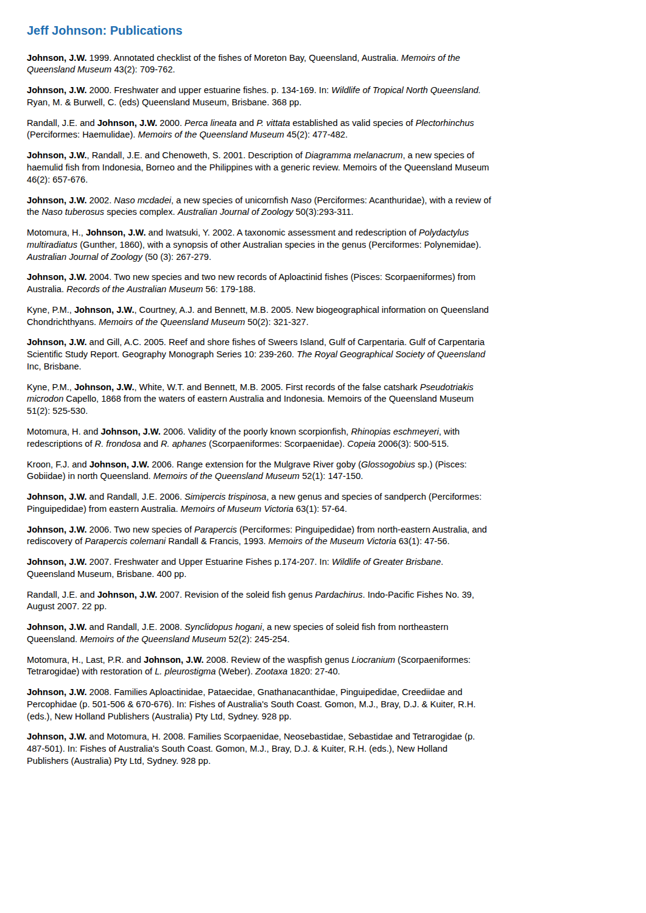Jeff Johnson: Publications
Johnson, J.W. 1999. Annotated checklist of the fishes of Moreton Bay, Queensland, Australia. Memoirs of the Queensland Museum 43(2): 709-762.
Johnson, J.W. 2000. Freshwater and upper estuarine fishes. p. 134-169. In: Wildlife of Tropical North Queensland. Ryan, M. & Burwell, C. (eds) Queensland Museum, Brisbane. 368 pp.
Randall, J.E. and Johnson, J.W. 2000. Perca lineata and P. vittata established as valid species of Plectorhinchus (Perciformes: Haemulidae). Memoirs of the Queensland Museum 45(2): 477-482.
Johnson, J.W., Randall, J.E. and Chenoweth, S. 2001. Description of Diagramma melanacrum, a new species of haemulid fish from Indonesia, Borneo and the Philippines with a generic review. Memoirs of the Queensland Museum 46(2): 657-676.
Johnson, J.W. 2002. Naso mcdadei, a new species of unicornfish Naso (Perciformes: Acanthuridae), with a review of the Naso tuberosus species complex. Australian Journal of Zoology 50(3):293-311.
Motomura, H., Johnson, J.W. and Iwatsuki, Y. 2002. A taxonomic assessment and redescription of Polydactylus multiradiatus (Gunther, 1860), with a synopsis of other Australian species in the genus (Perciformes: Polynemidae). Australian Journal of Zoology (50 (3): 267-279.
Johnson, J.W. 2004. Two new species and two new records of Aploactinid fishes (Pisces: Scorpaeniformes) from Australia. Records of the Australian Museum 56: 179-188.
Kyne, P.M., Johnson, J.W., Courtney, A.J. and Bennett, M.B. 2005. New biogeographical information on Queensland Chondrichthyans. Memoirs of the Queensland Museum 50(2): 321-327.
Johnson, J.W. and Gill, A.C. 2005. Reef and shore fishes of Sweers Island, Gulf of Carpentaria. Gulf of Carpentaria Scientific Study Report. Geography Monograph Series 10: 239-260. The Royal Geographical Society of Queensland Inc, Brisbane.
Kyne, P.M., Johnson, J.W., White, W.T. and Bennett, M.B. 2005. First records of the false catshark Pseudotriakis microdon Capello, 1868 from the waters of eastern Australia and Indonesia. Memoirs of the Queensland Museum 51(2): 525-530.
Motomura, H. and Johnson, J.W. 2006. Validity of the poorly known scorpionfish, Rhinopias eschmeyeri, with redescriptions of R. frondosa and R. aphanes (Scorpaeniformes: Scorpaenidae). Copeia 2006(3): 500-515.
Kroon, F.J. and Johnson, J.W. 2006. Range extension for the Mulgrave River goby (Glossogobius sp.) (Pisces: Gobiidae) in north Queensland. Memoirs of the Queensland Museum 52(1): 147-150.
Johnson, J.W. and Randall, J.E. 2006. Simipercis trispinosa, a new genus and species of sandperch (Perciformes: Pinguipedidae) from eastern Australia. Memoirs of Museum Victoria 63(1): 57-64.
Johnson, J.W. 2006. Two new species of Parapercis (Perciformes: Pinguipedidae) from north-eastern Australia, and rediscovery of Parapercis colemani Randall & Francis, 1993. Memoirs of the Museum Victoria 63(1): 47-56.
Johnson, J.W. 2007. Freshwater and Upper Estuarine Fishes p.174-207. In: Wildlife of Greater Brisbane. Queensland Museum, Brisbane. 400 pp.
Randall, J.E. and Johnson, J.W. 2007. Revision of the soleid fish genus Pardachirus. Indo-Pacific Fishes No. 39, August 2007. 22 pp.
Johnson, J.W. and Randall, J.E. 2008. Synclidopus hogani, a new species of soleid fish from northeastern Queensland. Memoirs of the Queensland Museum 52(2): 245-254.
Motomura, H., Last, P.R. and Johnson, J.W. 2008. Review of the waspfish genus Liocranium (Scorpaeniformes: Tetrarogidae) with restoration of L. pleurostigma (Weber). Zootaxa 1820: 27-40.
Johnson, J.W. 2008. Families Aploactinidae, Pataecidae, Gnathanacanthidae, Pinguipedidae, Creediidae and Percophidae (p. 501-506 & 670-676). In: Fishes of Australia's South Coast. Gomon, M.J., Bray, D.J. & Kuiter, R.H. (eds.), New Holland Publishers (Australia) Pty Ltd, Sydney. 928 pp.
Johnson, J.W. and Motomura, H. 2008. Families Scorpaenidae, Neosebastidae, Sebastidae and Tetrarogidae (p. 487-501). In: Fishes of Australia's South Coast. Gomon, M.J., Bray, D.J. & Kuiter, R.H. (eds.), New Holland Publishers (Australia) Pty Ltd, Sydney. 928 pp.